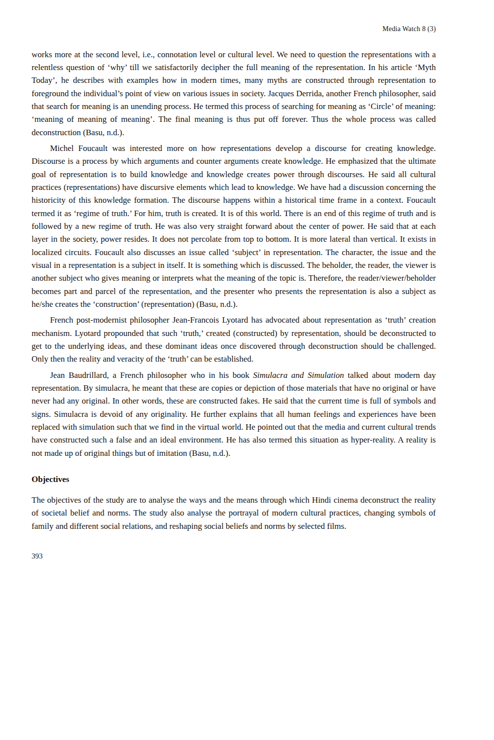Media Watch 8 (3)
works more at the second level, i.e., connotation level or cultural level. We need to question the representations with a relentless question of ‘why’ till we satisfactorily decipher the full meaning of the representation. In his article ‘Myth Today’, he describes with examples how in modern times, many myths are constructed through representation to foreground the individual’s point of view on various issues in society. Jacques Derrida, another French philosopher, said that search for meaning is an unending process. He termed this process of searching for meaning as ‘Circle’ of meaning: ‘meaning of meaning of meaning’. The final meaning is thus put off forever. Thus the whole process was called deconstruction (Basu, n.d.).
Michel Foucault was interested more on how representations develop a discourse for creating knowledge. Discourse is a process by which arguments and counter arguments create knowledge. He emphasized that the ultimate goal of representation is to build knowledge and knowledge creates power through discourses. He said all cultural practices (representations) have discursive elements which lead to knowledge. We have had a discussion concerning the historicity of this knowledge formation. The discourse happens within a historical time frame in a context. Foucault termed it as ‘regime of truth.’ For him, truth is created. It is of this world. There is an end of this regime of truth and is followed by a new regime of truth. He was also very straight forward about the center of power. He said that at each layer in the society, power resides. It does not percolate from top to bottom. It is more lateral than vertical. It exists in localized circuits. Foucault also discusses an issue called ‘subject’ in representation. The character, the issue and the visual in a representation is a subject in itself. It is something which is discussed. The beholder, the reader, the viewer is another subject who gives meaning or interprets what the meaning of the topic is. Therefore, the reader/viewer/beholder becomes part and parcel of the representation, and the presenter who presents the representation is also a subject as he/she creates the ‘construction’ (representation) (Basu, n.d.).
French post-modernist philosopher Jean-Francois Lyotard has advocated about representation as ‘truth’ creation mechanism. Lyotard propounded that such ‘truth,’ created (constructed) by representation, should be deconstructed to get to the underlying ideas, and these dominant ideas once discovered through deconstruction should be challenged. Only then the reality and veracity of the ‘truth’ can be established.
Jean Baudrillard, a French philosopher who in his book Simulacra and Simulation talked about modern day representation. By simulacra, he meant that these are copies or depiction of those materials that have no original or have never had any original. In other words, these are constructed fakes. He said that the current time is full of symbols and signs. Simulacra is devoid of any originality. He further explains that all human feelings and experiences have been replaced with simulation such that we find in the virtual world. He pointed out that the media and current cultural trends have constructed such a false and an ideal environment. He has also termed this situation as hyper-reality. A reality is not made up of original things but of imitation (Basu, n.d.).
Objectives
The objectives of the study are to analyse the ways and the means through which Hindi cinema deconstruct the reality of societal belief and norms. The study also analyse the portrayal of modern cultural practices, changing symbols of family and different social relations, and reshaping social beliefs and norms by selected films.
393